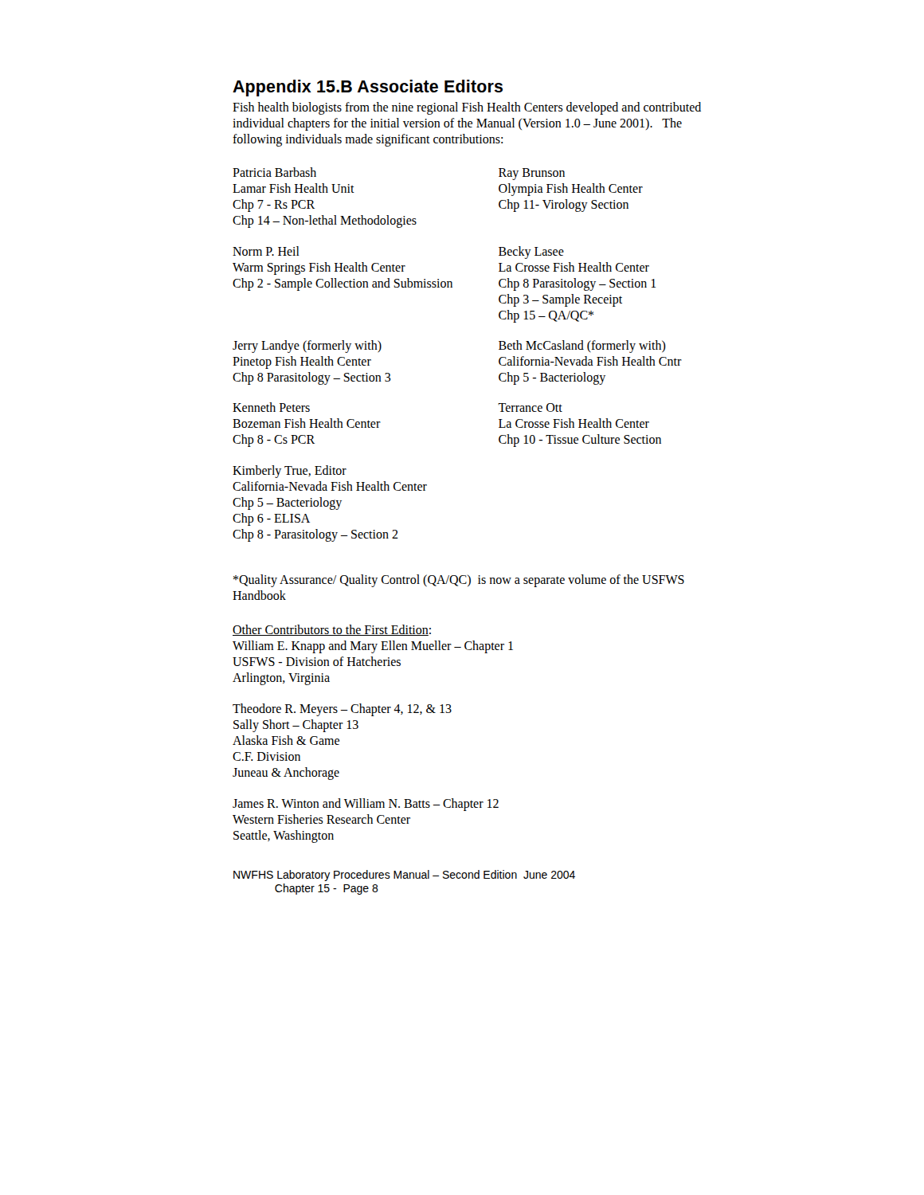Appendix 15.B Associate Editors
Fish health biologists from the nine regional Fish Health Centers developed and contributed individual chapters for the initial version of the Manual (Version 1.0 – June 2001). The following individuals made significant contributions:
| Patricia Barbash Lamar Fish Health Unit Chp 7 - Rs PCR Chp 14 – Non-lethal Methodologies | Ray Brunson Olympia Fish Health Center Chp 11- Virology Section |
| Norm P. Heil Warm Springs Fish Health Center Chp 2 - Sample Collection and Submission | Becky Lasee La Crosse Fish Health Center Chp 8 Parasitology – Section 1 Chp 3 – Sample Receipt Chp 15 – QA/QC* |
| Jerry Landye (formerly with) Pinetop Fish Health Center Chp 8 Parasitology – Section 3 | Beth McCasland (formerly with) California-Nevada Fish Health Cntr Chp 5 - Bacteriology |
| Kenneth Peters Bozeman Fish Health Center Chp 8 - Cs PCR | Terrance Ott La Crosse Fish Health Center Chp 10 - Tissue Culture Section |
| Kimberly True, Editor California-Nevada Fish Health Center Chp 5 – Bacteriology Chp 6 - ELISA Chp 8 - Parasitology – Section 2 | |
*Quality Assurance/ Quality Control (QA/QC) is now a separate volume of the USFWS Handbook
Other Contributors to the First Edition: William E. Knapp and Mary Ellen Mueller – Chapter 1 USFWS - Division of Hatcheries Arlington, Virginia
Theodore R. Meyers – Chapter 4, 12, & 13 Sally Short – Chapter 13 Alaska Fish & Game C.F. Division Juneau & Anchorage
James R. Winton and William N. Batts – Chapter 12 Western Fisheries Research Center Seattle, Washington
NWFHS Laboratory Procedures Manual – Second Edition June 2004 Chapter 15 - Page 8